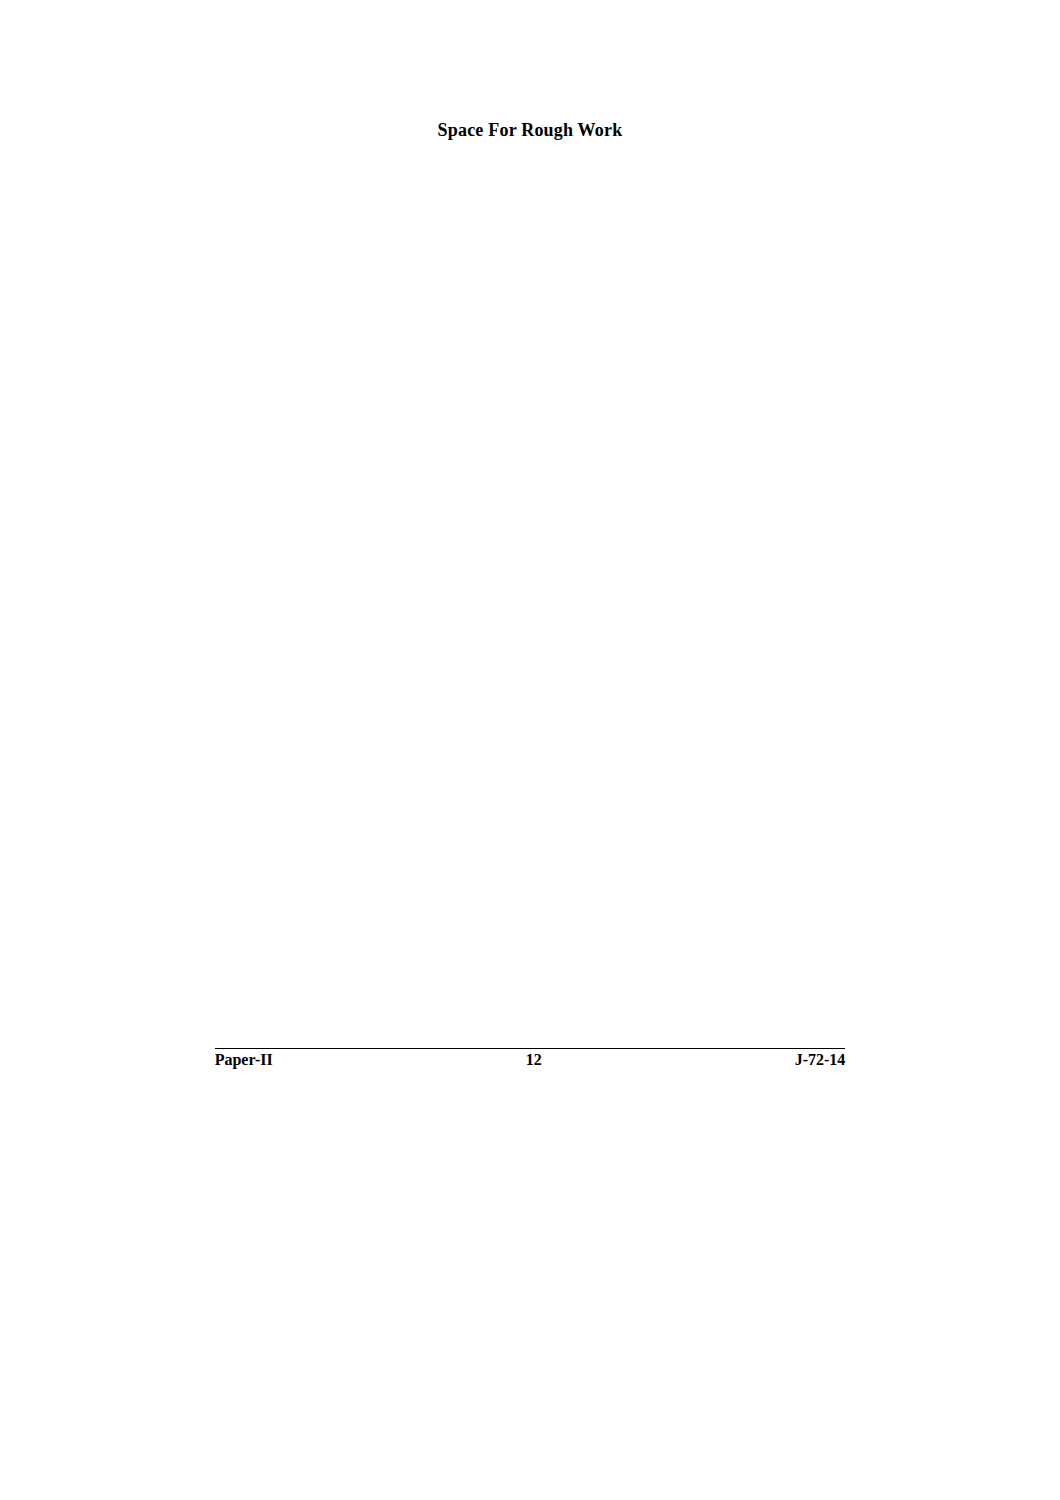Space For Rough Work
Paper-II
12
J-72-14